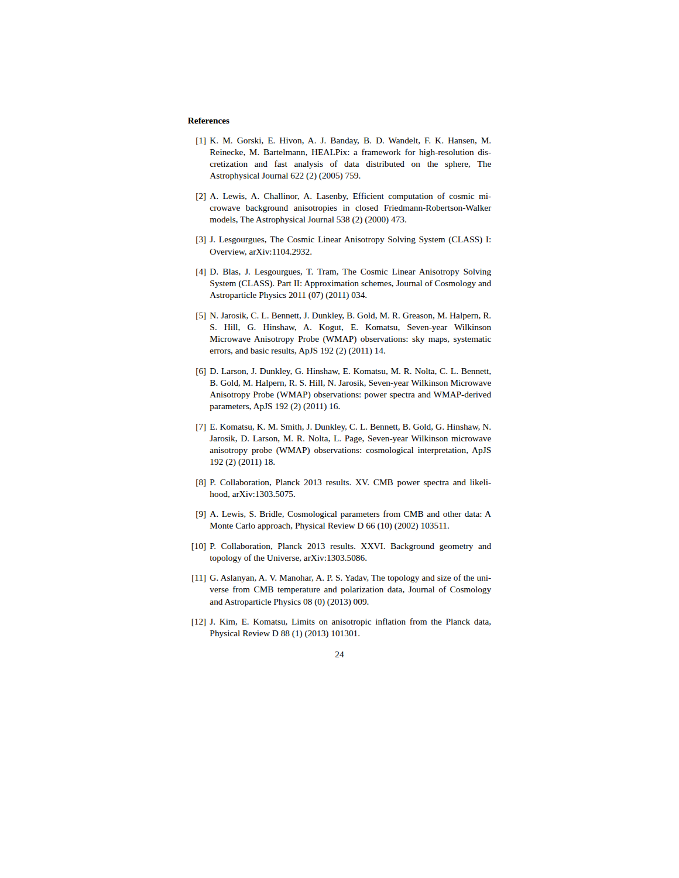References
[1] K. M. Gorski, E. Hivon, A. J. Banday, B. D. Wandelt, F. K. Hansen, M. Reinecke, M. Bartelmann, HEALPix: a framework for high-resolution discretization and fast analysis of data distributed on the sphere, The Astrophysical Journal 622 (2) (2005) 759.
[2] A. Lewis, A. Challinor, A. Lasenby, Efficient computation of cosmic microwave background anisotropies in closed Friedmann-Robertson-Walker models, The Astrophysical Journal 538 (2) (2000) 473.
[3] J. Lesgourgues, The Cosmic Linear Anisotropy Solving System (CLASS) I: Overview, arXiv:1104.2932.
[4] D. Blas, J. Lesgourgues, T. Tram, The Cosmic Linear Anisotropy Solving System (CLASS). Part II: Approximation schemes, Journal of Cosmology and Astroparticle Physics 2011 (07) (2011) 034.
[5] N. Jarosik, C. L. Bennett, J. Dunkley, B. Gold, M. R. Greason, M. Halpern, R. S. Hill, G. Hinshaw, A. Kogut, E. Komatsu, Seven-year Wilkinson Microwave Anisotropy Probe (WMAP) observations: sky maps, systematic errors, and basic results, ApJS 192 (2) (2011) 14.
[6] D. Larson, J. Dunkley, G. Hinshaw, E. Komatsu, M. R. Nolta, C. L. Bennett, B. Gold, M. Halpern, R. S. Hill, N. Jarosik, Seven-year Wilkinson Microwave Anisotropy Probe (WMAP) observations: power spectra and WMAP-derived parameters, ApJS 192 (2) (2011) 16.
[7] E. Komatsu, K. M. Smith, J. Dunkley, C. L. Bennett, B. Gold, G. Hinshaw, N. Jarosik, D. Larson, M. R. Nolta, L. Page, Seven-year Wilkinson microwave anisotropy probe (WMAP) observations: cosmological interpretation, ApJS 192 (2) (2011) 18.
[8] P. Collaboration, Planck 2013 results. XV. CMB power spectra and likelihood, arXiv:1303.5075.
[9] A. Lewis, S. Bridle, Cosmological parameters from CMB and other data: A Monte Carlo approach, Physical Review D 66 (10) (2002) 103511.
[10] P. Collaboration, Planck 2013 results. XXVI. Background geometry and topology of the Universe, arXiv:1303.5086.
[11] G. Aslanyan, A. V. Manohar, A. P. S. Yadav, The topology and size of the universe from CMB temperature and polarization data, Journal of Cosmology and Astroparticle Physics 08 (0) (2013) 009.
[12] J. Kim, E. Komatsu, Limits on anisotropic inflation from the Planck data, Physical Review D 88 (1) (2013) 101301.
24